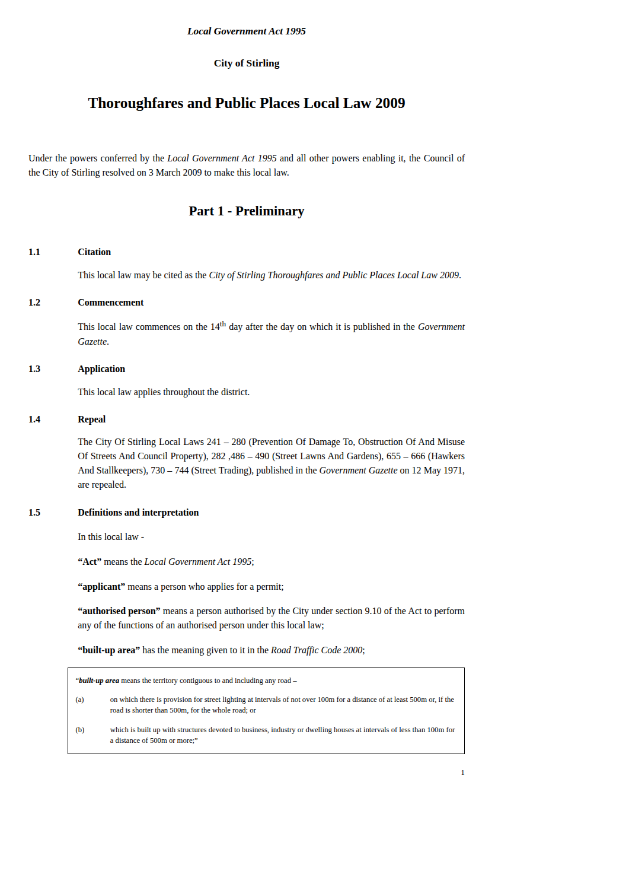Local Government Act 1995
City of Stirling
Thoroughfares and Public Places Local Law 2009
Under the powers conferred by the Local Government Act 1995 and all other powers enabling it, the Council of the City of Stirling resolved on 3 March 2009 to make this local law.
Part 1 - Preliminary
1.1 Citation
This local law may be cited as the City of Stirling Thoroughfares and Public Places Local Law 2009.
1.2 Commencement
This local law commences on the 14th day after the day on which it is published in the Government Gazette.
1.3 Application
This local law applies throughout the district.
1.4 Repeal
The City Of Stirling Local Laws 241 – 280 (Prevention Of Damage To, Obstruction Of And Misuse Of Streets And Council Property), 282 ,486 – 490 (Street Lawns And Gardens), 655 – 666 (Hawkers And Stallkeepers), 730 – 744 (Street Trading), published in the Government Gazette on 12 May 1971, are repealed.
1.5 Definitions and interpretation
In this local law -
“Act” means the Local Government Act 1995;
“applicant” means a person who applies for a permit;
“authorised person” means a person authorised by the City under section 9.10 of the Act to perform any of the functions of an authorised person under this local law;
“built-up area” has the meaning given to it in the Road Traffic Code 2000;
“built-up area means the territory contiguous to and including any road –
(a) on which there is provision for street lighting at intervals of not over 100m for a distance of at least 500m or, if the road is shorter than 500m, for the whole road; or
(b) which is built up with structures devoted to business, industry or dwelling houses at intervals of less than 100m for a distance of 500m or more;”
1